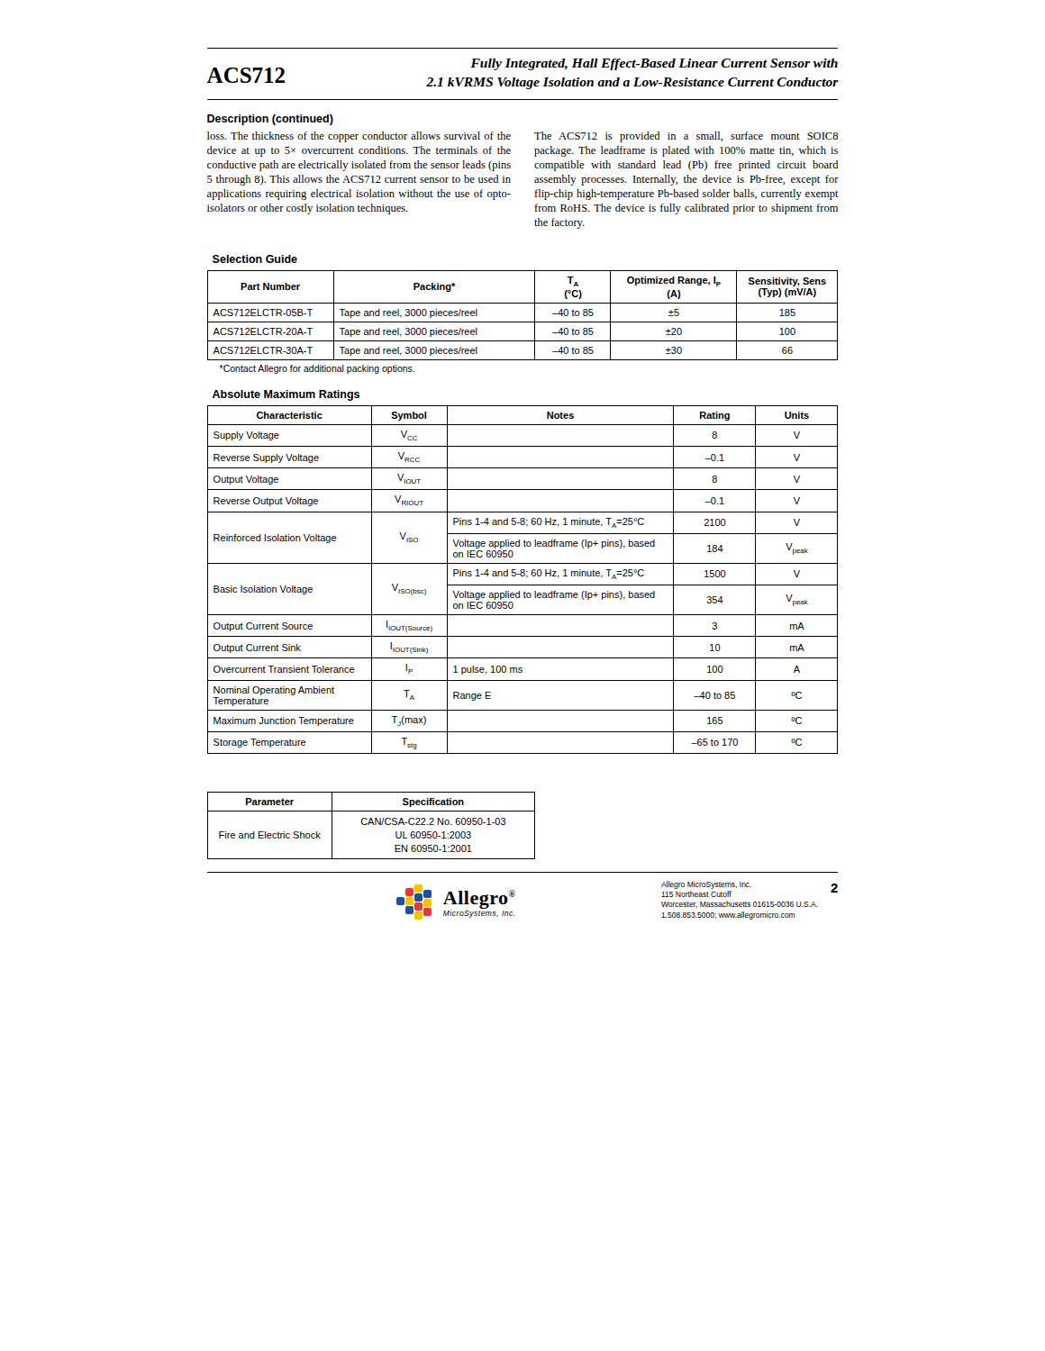ACS712
Fully Integrated, Hall Effect-Based Linear Current Sensor with
2.1 kVRMS Voltage Isolation and a Low-Resistance Current Conductor
Description (continued)
loss. The thickness of the copper conductor allows survival of the device at up to 5× overcurrent conditions. The terminals of the conductive path are electrically isolated from the sensor leads (pins 5 through 8). This allows the ACS712 current sensor to be used in applications requiring electrical isolation without the use of opto-isolators or other costly isolation techniques.
The ACS712 is provided in a small, surface mount SOIC8 package. The leadframe is plated with 100% matte tin, which is compatible with standard lead (Pb) free printed circuit board assembly processes. Internally, the device is Pb-free, except for flip-chip high-temperature Pb-based solder balls, currently exempt from RoHS. The device is fully calibrated prior to shipment from the factory.
Selection Guide
| Part Number | Packing* | T A (°C) | Optimized Range, I P (A) | Sensitivity, Sens (Typ) (mV/A) |
| --- | --- | --- | --- | --- |
| ACS712ELCTR-05B-T | Tape and reel, 3000 pieces/reel | –40 to 85 | ±5 | 185 |
| ACS712ELCTR-20A-T | Tape and reel, 3000 pieces/reel | –40 to 85 | ±20 | 100 |
| ACS712ELCTR-30A-T | Tape and reel, 3000 pieces/reel | –40 to 85 | ±30 | 66 |
*Contact Allegro for additional packing options.
Absolute Maximum Ratings
| Characteristic | Symbol | Notes | Rating | Units |
| --- | --- | --- | --- | --- |
| Supply Voltage | V CC | | 8 | V |
| Reverse Supply Voltage | V RCC | | –0.1 | V |
| Output Voltage | V IOUT | | 8 | V |
| Reverse Output Voltage | V RIOUT | | –0.1 | V |
| Reinforced Isolation Voltage | V ISO | Pins 1-4 and 5-8; 60 Hz, 1 minute, T A =25°C | 2100 | V |
| Voltage applied to leadframe (Ip+ pins), based on IEC 60950 | 184 | V peak |
| Basic Isolation Voltage | V ISO(bsc) | Pins 1-4 and 5-8; 60 Hz, 1 minute, T A =25°C | 1500 | V |
| Voltage applied to leadframe (Ip+ pins), based on IEC 60950 | 354 | V peak |
| Output Current Source | I IOUT(Source) | | 3 | mA |
| Output Current Sink | I IOUT(Sink) | | 10 | mA |
| Overcurrent Transient Tolerance | I P | 1 pulse, 100 ms | 100 | A |
| Nominal Operating Ambient Temperature | T A | Range E | –40 to 85 | ºC |
| Maximum Junction Temperature | T J (max) | | 165 | ºC |
| Storage Temperature | T stg | | –65 to 170 | ºC |
| Parameter | Specification |
| --- | --- |
| Fire and Electric Shock | CAN/CSA-C22.2 No. 60950-1-03 UL 60950-1:2003 EN 60950-1:2001 |
Allegro®
MicroSystems, Inc.
Allegro MicroSystems, Inc.
115 Northeast Cutoff
Worcester, Massachusetts 01615-0036 U.S.A.
1.508.853.5000; www.allegromicro.com
2